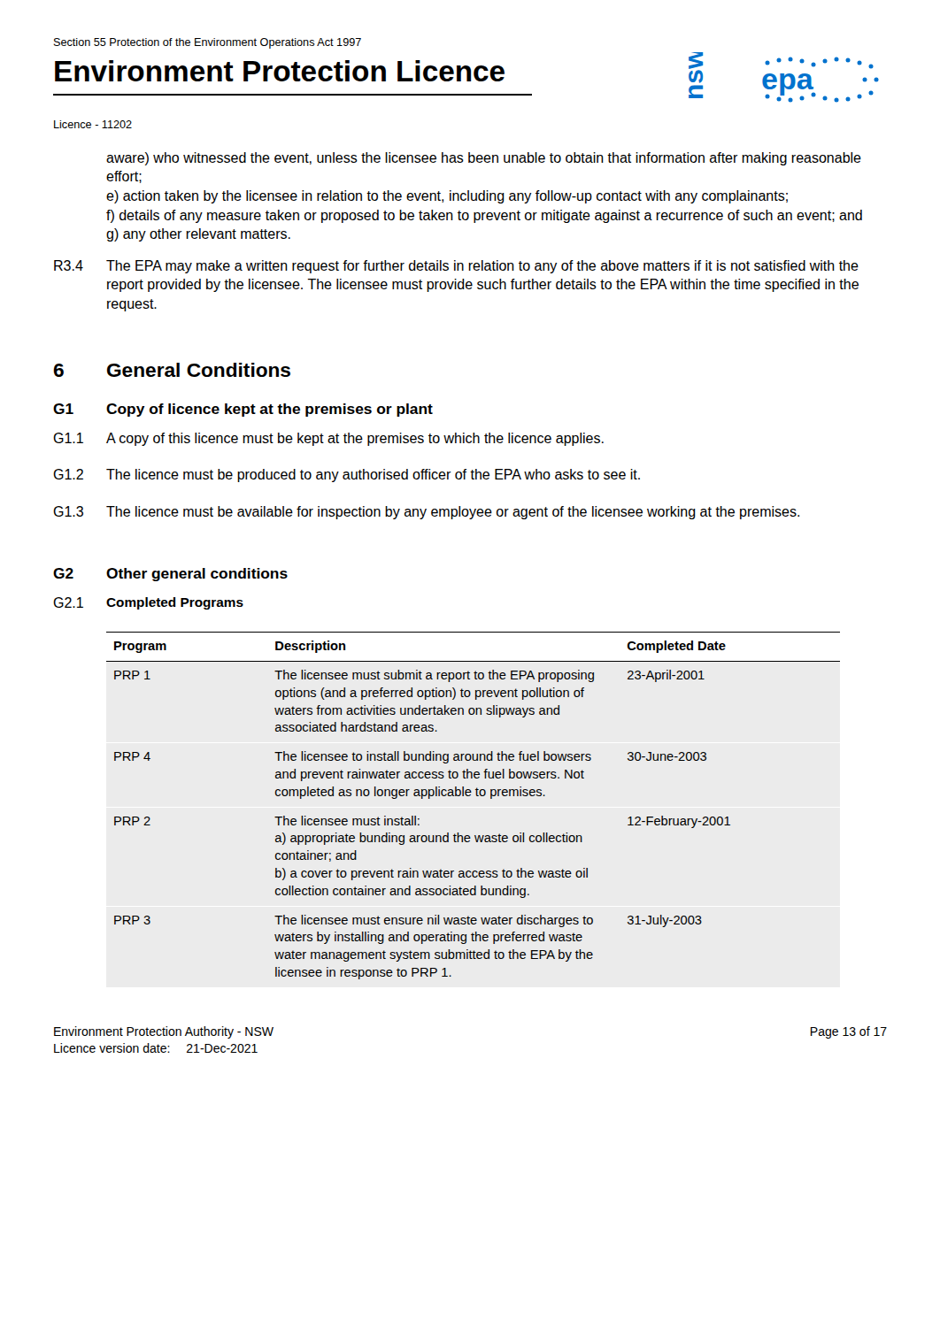Section 55 Protection of the Environment Operations Act 1997
Environment Protection Licence
nsw epa
Licence - 11202
aware) who witnessed the event, unless the licensee has been unable to obtain that information after making reasonable effort;
e) action taken by the licensee in relation to the event, including any follow-up contact with any complainants;
f) details of any measure taken or proposed to be taken to prevent or mitigate against a recurrence of such an event; and
g) any other relevant matters.
R3.4
The EPA may make a written request for further details in relation to any of the above matters if it is not satisfied with the report provided by the licensee. The licensee must provide such further details to the EPA within the time specified in the request.
6 General Conditions
G1 Copy of licence kept at the premises or plant
G1.1
A copy of this licence must be kept at the premises to which the licence applies.
G1.2
The licence must be produced to any authorised officer of the EPA who asks to see it.
G1.3
The licence must be available for inspection by any employee or agent of the licensee working at the premises.
G2 Other general conditions
G2.1
Completed Programs
| Program | Description | Completed Date |
| --- | --- | --- |
| PRP 1 | The licensee must submit a report to the EPA proposing options (and a preferred option) to prevent pollution of waters from activities undertaken on slipways and associated hardstand areas. | 23-April-2001 |
| PRP 4 | The licensee to install bunding around the fuel bowsers and prevent rainwater access to the fuel bowsers. Not completed as no longer applicable to premises. | 30-June-2003 |
| PRP 2 | The licensee must install: a) appropriate bunding around the waste oil collection container; and b) a cover to prevent rain water access to the waste oil collection container and associated bunding. | 12-February-2001 |
| PRP 3 | The licensee must ensure nil waste water discharges to waters by installing and operating the preferred waste water management system submitted to the EPA by the licensee in response to PRP 1. | 31-July-2003 |
Environment Protection Authority - NSW
Licence version date:21-Dec-2021
Page 13 of 17